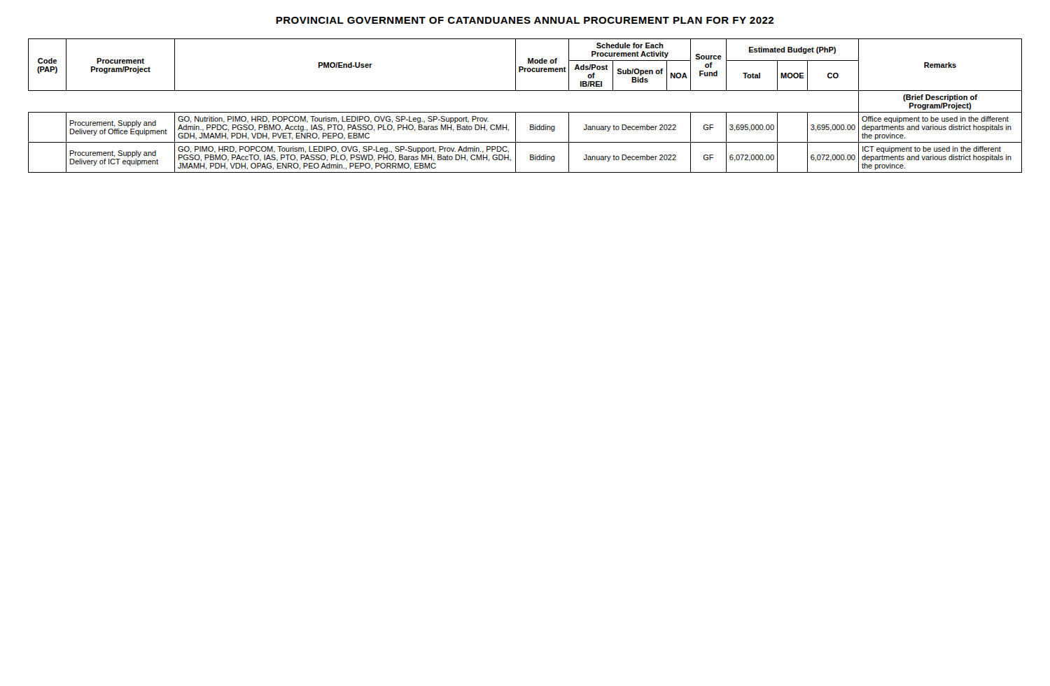PROVINCIAL GOVERNMENT OF CATANDUANES ANNUAL PROCUREMENT PLAN FOR FY 2022
| Code (PAP) | Procurement Program/Project | PMO/End-User | Mode of Procurement | Schedule for Each Procurement Activity | Source of Fund | Estimated Budget (PhP) | Remarks |
| --- | --- | --- | --- | --- | --- | --- | --- |
| Ads/Post of IB/REI | Sub/Open of Bids | NOA | Total | MOOE | CO |
| | (Brief Description of Program/Project) |
| | Procurement, Supply and Delivery of Office Equipment | GO, Nutrition, PIMO, HRD, POPCOM, Tourism, LEDIPO, OVG, SP-Leg., SP-Support, Prov. Admin., PPDC, PGSO, PBMO, Acctg., IAS, PTO, PASSO, PLO, PHO, Baras MH, Bato DH, CMH, GDH, JMAMH, PDH, VDH, PVET, ENRO, PEPO, EBMC | Bidding | January to December 2022 | GF | 3,695,000.00 | | 3,695,000.00 | Office equipment to be used in the different departments and various district hospitals in the province. |
| | Procurement, Supply and Delivery of ICT equipment | GO, PIMO, HRD, POPCOM, Tourism, LEDIPO, OVG, SP-Leg., SP-Support, Prov. Admin., PPDC, PGSO, PBMO, PAccTO, IAS, PTO, PASSO, PLO, PSWD, PHO, Baras MH, Bato DH, CMH, GDH, JMAMH, PDH, VDH, OPAG, ENRO, PEO Admin., PEPO, PORRMO, EBMC | Bidding | January to December 2022 | GF | 6,072,000.00 | | 6,072,000.00 | ICT equipment to be used in the different departments and various district hospitals in the province. |